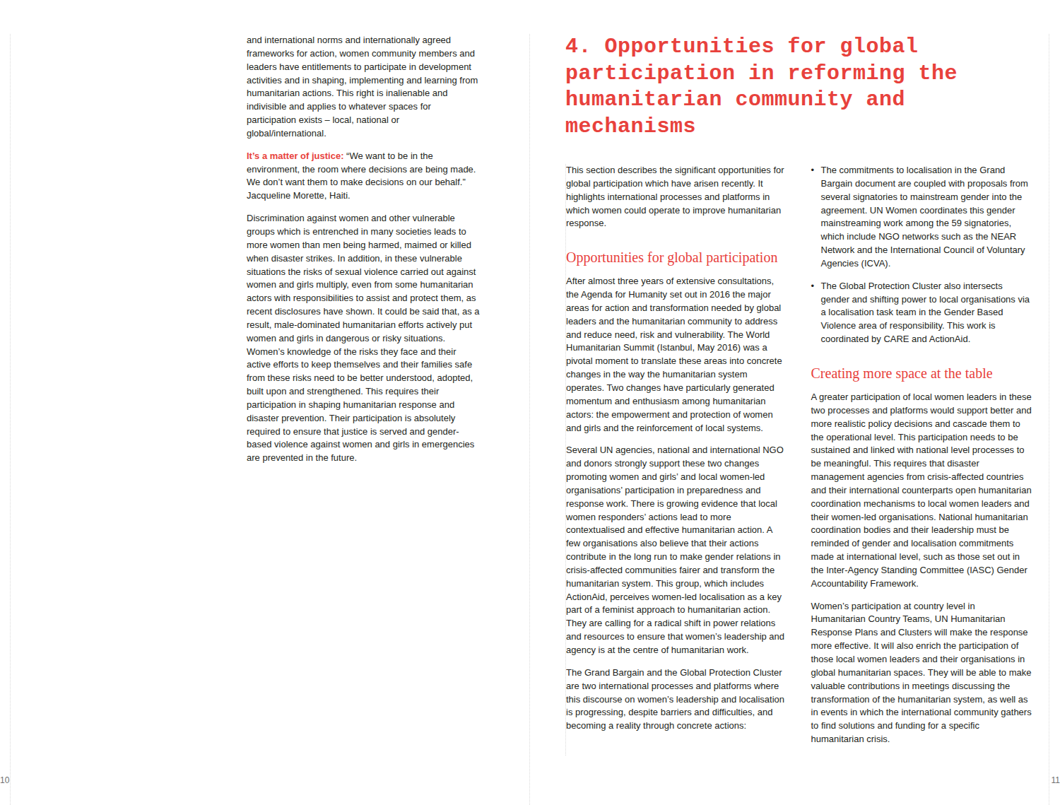and international norms and internationally agreed frameworks for action, women community members and leaders have entitlements to participate in development activities and in shaping, implementing and learning from humanitarian actions. This right is inalienable and indivisible and applies to whatever spaces for participation exists – local, national or global/international.
It’s a matter of justice: “We want to be in the environment, the room where decisions are being made. We don’t want them to make decisions on our behalf.” Jacqueline Morette, Haiti.
Discrimination against women and other vulnerable groups which is entrenched in many societies leads to more women than men being harmed, maimed or killed when disaster strikes. In addition, in these vulnerable situations the risks of sexual violence carried out against women and girls multiply, even from some humanitarian actors with responsibilities to assist and protect them, as recent disclosures have shown. It could be said that, as a result, male-dominated humanitarian efforts actively put women and girls in dangerous or risky situations. Women’s knowledge of the risks they face and their active efforts to keep themselves and their families safe from these risks need to be better understood, adopted, built upon and strengthened. This requires their participation in shaping humanitarian response and disaster prevention. Their participation is absolutely required to ensure that justice is served and gender-based violence against women and girls in emergencies are prevented in the future.
10
4. Opportunities for global participation in reforming the humanitarian community and mechanisms
This section describes the significant opportunities for global participation which have arisen recently. It highlights international processes and platforms in which women could operate to improve humanitarian response.
Opportunities for global participation
After almost three years of extensive consultations, the Agenda for Humanity set out in 2016 the major areas for action and transformation needed by global leaders and the humanitarian community to address and reduce need, risk and vulnerability. The World Humanitarian Summit (Istanbul, May 2016) was a pivotal moment to translate these areas into concrete changes in the way the humanitarian system operates. Two changes have particularly generated momentum and enthusiasm among humanitarian actors: the empowerment and protection of women and girls and the reinforcement of local systems.
Several UN agencies, national and international NGO and donors strongly support these two changes promoting women and girls’ and local women-led organisations’ participation in preparedness and response work. There is growing evidence that local women responders’ actions lead to more contextualised and effective humanitarian action. A few organisations also believe that their actions contribute in the long run to make gender relations in crisis-affected communities fairer and transform the humanitarian system. This group, which includes ActionAid, perceives women-led localisation as a key part of a feminist approach to humanitarian action. They are calling for a radical shift in power relations and resources to ensure that women’s leadership and agency is at the centre of humanitarian work.
The Grand Bargain and the Global Protection Cluster are two international processes and platforms where this discourse on women’s leadership and localisation is progressing, despite barriers and difficulties, and becoming a reality through concrete actions:
The commitments to localisation in the Grand Bargain document are coupled with proposals from several signatories to mainstream gender into the agreement. UN Women coordinates this gender mainstreaming work among the 59 signatories, which include NGO networks such as the NEAR Network and the International Council of Voluntary Agencies (ICVA).
The Global Protection Cluster also intersects gender and shifting power to local organisations via a localisation task team in the Gender Based Violence area of responsibility. This work is coordinated by CARE and ActionAid.
Creating more space at the table
A greater participation of local women leaders in these two processes and platforms would support better and more realistic policy decisions and cascade them to the operational level. This participation needs to be sustained and linked with national level processes to be meaningful. This requires that disaster management agencies from crisis-affected countries and their international counterparts open humanitarian coordination mechanisms to local women leaders and their women-led organisations. National humanitarian coordination bodies and their leadership must be reminded of gender and localisation commitments made at international level, such as those set out in the Inter-Agency Standing Committee (IASC) Gender Accountability Framework.
Women’s participation at country level in Humanitarian Country Teams, UN Humanitarian Response Plans and Clusters will make the response more effective. It will also enrich the participation of those local women leaders and their organisations in global humanitarian spaces. They will be able to make valuable contributions in meetings discussing the transformation of the humanitarian system, as well as in events in which the international community gathers to find solutions and funding for a specific humanitarian crisis.
11